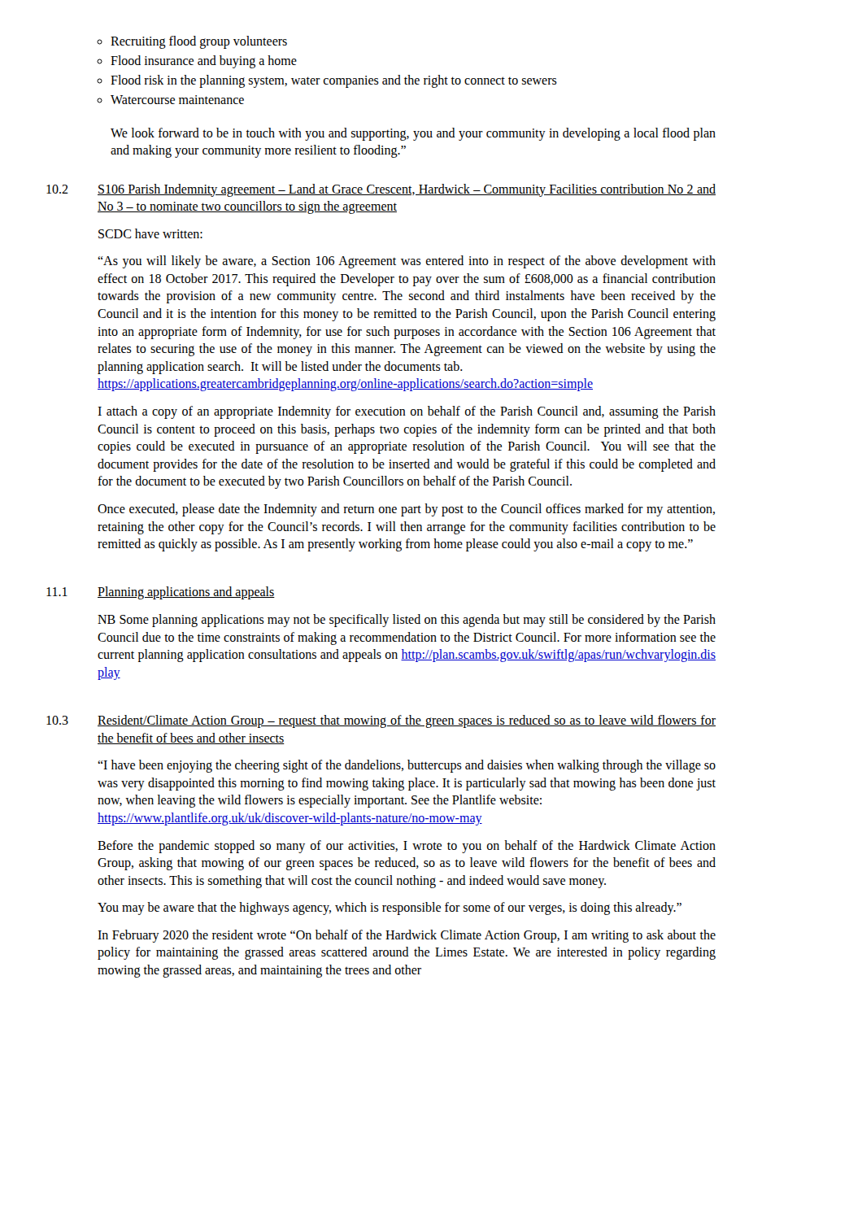Recruiting flood group volunteers
Flood insurance and buying a home
Flood risk in the planning system, water companies and the right to connect to sewers
Watercourse maintenance
We look forward to be in touch with you and supporting, you and your community in developing a local flood plan and making your community more resilient to flooding.”
10.2
S106 Parish Indemnity agreement – Land at Grace Crescent, Hardwick – Community Facilities contribution No 2 and No 3 – to nominate two councillors to sign the agreement
SCDC have written:
“As you will likely be aware, a Section 106 Agreement was entered into in respect of the above development with effect on 18 October 2017. This required the Developer to pay over the sum of £608,000 as a financial contribution towards the provision of a new community centre. The second and third instalments have been received by the Council and it is the intention for this money to be remitted to the Parish Council, upon the Parish Council entering into an appropriate form of Indemnity, for use for such purposes in accordance with the Section 106 Agreement that relates to securing the use of the money in this manner. The Agreement can be viewed on the website by using the planning application search. It will be listed under the documents tab.
https://applications.greatercambridgeplanning.org/online-applications/search.do?action=simple
I attach a copy of an appropriate Indemnity for execution on behalf of the Parish Council and, assuming the Parish Council is content to proceed on this basis, perhaps two copies of the indemnity form can be printed and that both copies could be executed in pursuance of an appropriate resolution of the Parish Council. You will see that the document provides for the date of the resolution to be inserted and would be grateful if this could be completed and for the document to be executed by two Parish Councillors on behalf of the Parish Council.
Once executed, please date the Indemnity and return one part by post to the Council offices marked for my attention, retaining the other copy for the Council’s records. I will then arrange for the community facilities contribution to be remitted as quickly as possible. As I am presently working from home please could you also e-mail a copy to me.”
11.1
Planning applications and appeals
NB Some planning applications may not be specifically listed on this agenda but may still be considered by the Parish Council due to the time constraints of making a recommendation to the District Council. For more information see the current planning application consultations and appeals on http://plan.scambs.gov.uk/swiftlg/apas/run/wchvarylogin.display
10.3
Resident/Climate Action Group – request that mowing of the green spaces is reduced so as to leave wild flowers for the benefit of bees and other insects
“I have been enjoying the cheering sight of the dandelions, buttercups and daisies when walking through the village so was very disappointed this morning to find mowing taking place. It is particularly sad that mowing has been done just now, when leaving the wild flowers is especially important. See the Plantlife website:
https://www.plantlife.org.uk/uk/discover-wild-plants-nature/no-mow-may
Before the pandemic stopped so many of our activities, I wrote to you on behalf of the Hardwick Climate Action Group, asking that mowing of our green spaces be reduced, so as to leave wild flowers for the benefit of bees and other insects. This is something that will cost the council nothing - and indeed would save money.
You may be aware that the highways agency, which is responsible for some of our verges, is doing this already.”
In February 2020 the resident wrote “On behalf of the Hardwick Climate Action Group, I am writing to ask about the policy for maintaining the grassed areas scattered around the Limes Estate. We are interested in policy regarding mowing the grassed areas, and maintaining the trees and other